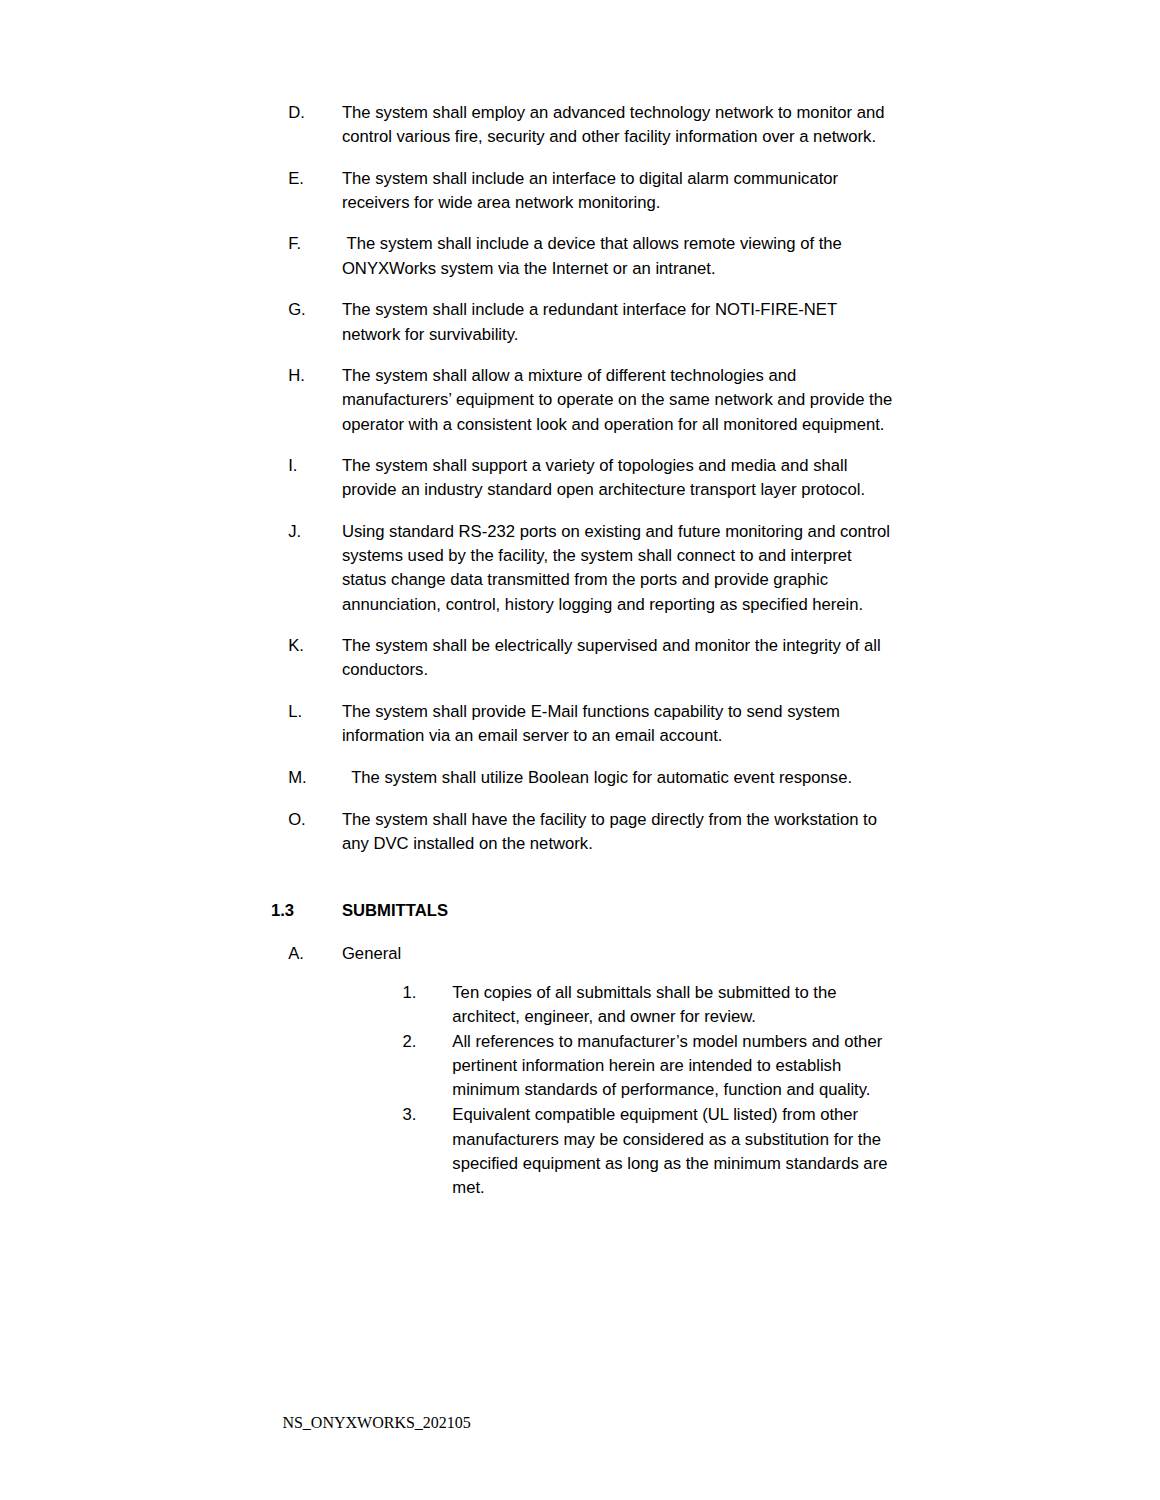D. The system shall employ an advanced technology network to monitor and control various fire, security and other facility information over a network.
E. The system shall include an interface to digital alarm communicator receivers for wide area network monitoring.
F. The system shall include a device that allows remote viewing of the ONYXWorks system via the Internet or an intranet.
G. The system shall include a redundant interface for NOTI-FIRE-NET network for survivability.
H. The system shall allow a mixture of different technologies and manufacturers’ equipment to operate on the same network and provide the operator with a consistent look and operation for all monitored equipment.
I. The system shall support a variety of topologies and media and shall provide an industry standard open architecture transport layer protocol.
J. Using standard RS-232 ports on existing and future monitoring and control systems used by the facility, the system shall connect to and interpret status change data transmitted from the ports and provide graphic annunciation, control, history logging and reporting as specified herein.
K. The system shall be electrically supervised and monitor the integrity of all conductors.
L. The system shall provide E-Mail functions capability to send system information via an email server to an email account.
M. The system shall utilize Boolean logic for automatic event response.
O. The system shall have the facility to page directly from the workstation to any DVC installed on the network.
1.3 SUBMITTALS
A. General
1. Ten copies of all submittals shall be submitted to the architect, engineer, and owner for review.
2. All references to manufacturer’s model numbers and other pertinent information herein are intended to establish minimum standards of performance, function and quality.
3. Equivalent compatible equipment (UL listed) from other manufacturers may be considered as a substitution for the specified equipment as long as the minimum standards are met.
NS_ONYXWORKS_202105